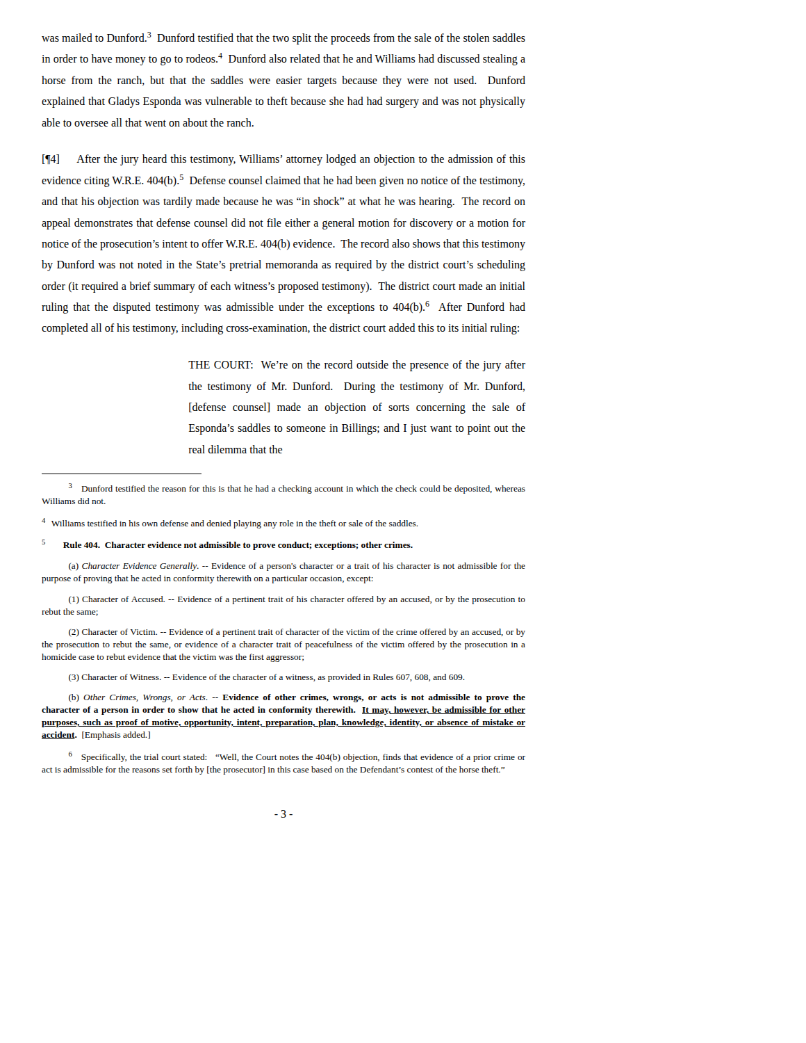was mailed to Dunford.3 Dunford testified that the two split the proceeds from the sale of the stolen saddles in order to have money to go to rodeos.4 Dunford also related that he and Williams had discussed stealing a horse from the ranch, but that the saddles were easier targets because they were not used. Dunford explained that Gladys Esponda was vulnerable to theft because she had had surgery and was not physically able to oversee all that went on about the ranch.
[¶4] After the jury heard this testimony, Williams’ attorney lodged an objection to the admission of this evidence citing W.R.E. 404(b).5 Defense counsel claimed that he had been given no notice of the testimony, and that his objection was tardily made because he was “in shock” at what he was hearing. The record on appeal demonstrates that defense counsel did not file either a general motion for discovery or a motion for notice of the prosecution’s intent to offer W.R.E. 404(b) evidence. The record also shows that this testimony by Dunford was not noted in the State’s pretrial memoranda as required by the district court’s scheduling order (it required a brief summary of each witness’s proposed testimony). The district court made an initial ruling that the disputed testimony was admissible under the exceptions to 404(b).6 After Dunford had completed all of his testimony, including cross-examination, the district court added this to its initial ruling:
THE COURT: We’re on the record outside the presence of the jury after the testimony of Mr. Dunford. During the testimony of Mr. Dunford, [defense counsel] made an objection of sorts concerning the sale of Esponda’s saddles to someone in Billings; and I just want to point out the real dilemma that the
3 Dunford testified the reason for this is that he had a checking account in which the check could be deposited, whereas Williams did not.
4 Williams testified in his own defense and denied playing any role in the theft or sale of the saddles.
5 Rule 404. Character evidence not admissible to prove conduct; exceptions; other crimes.
(a) Character Evidence Generally. -- Evidence of a person's character or a trait of his character is not admissible for the purpose of proving that he acted in conformity therewith on a particular occasion, except:
(1) Character of Accused. -- Evidence of a pertinent trait of his character offered by an accused, or by the prosecution to rebut the same;
(2) Character of Victim. -- Evidence of a pertinent trait of character of the victim of the crime offered by an accused, or by the prosecution to rebut the same, or evidence of a character trait of peacefulness of the victim offered by the prosecution in a homicide case to rebut evidence that the victim was the first aggressor;
(3) Character of Witness. -- Evidence of the character of a witness, as provided in Rules 607, 608, and 609.
(b) Other Crimes, Wrongs, or Acts. -- Evidence of other crimes, wrongs, or acts is not admissible to prove the character of a person in order to show that he acted in conformity therewith. It may, however, be admissible for other purposes, such as proof of motive, opportunity, intent, preparation, plan, knowledge, identity, or absence of mistake or accident. [Emphasis added.]
6 Specifically, the trial court stated: “Well, the Court notes the 404(b) objection, finds that evidence of a prior crime or act is admissible for the reasons set forth by [the prosecutor] in this case based on the Defendant’s contest of the horse theft.”
- 3 -